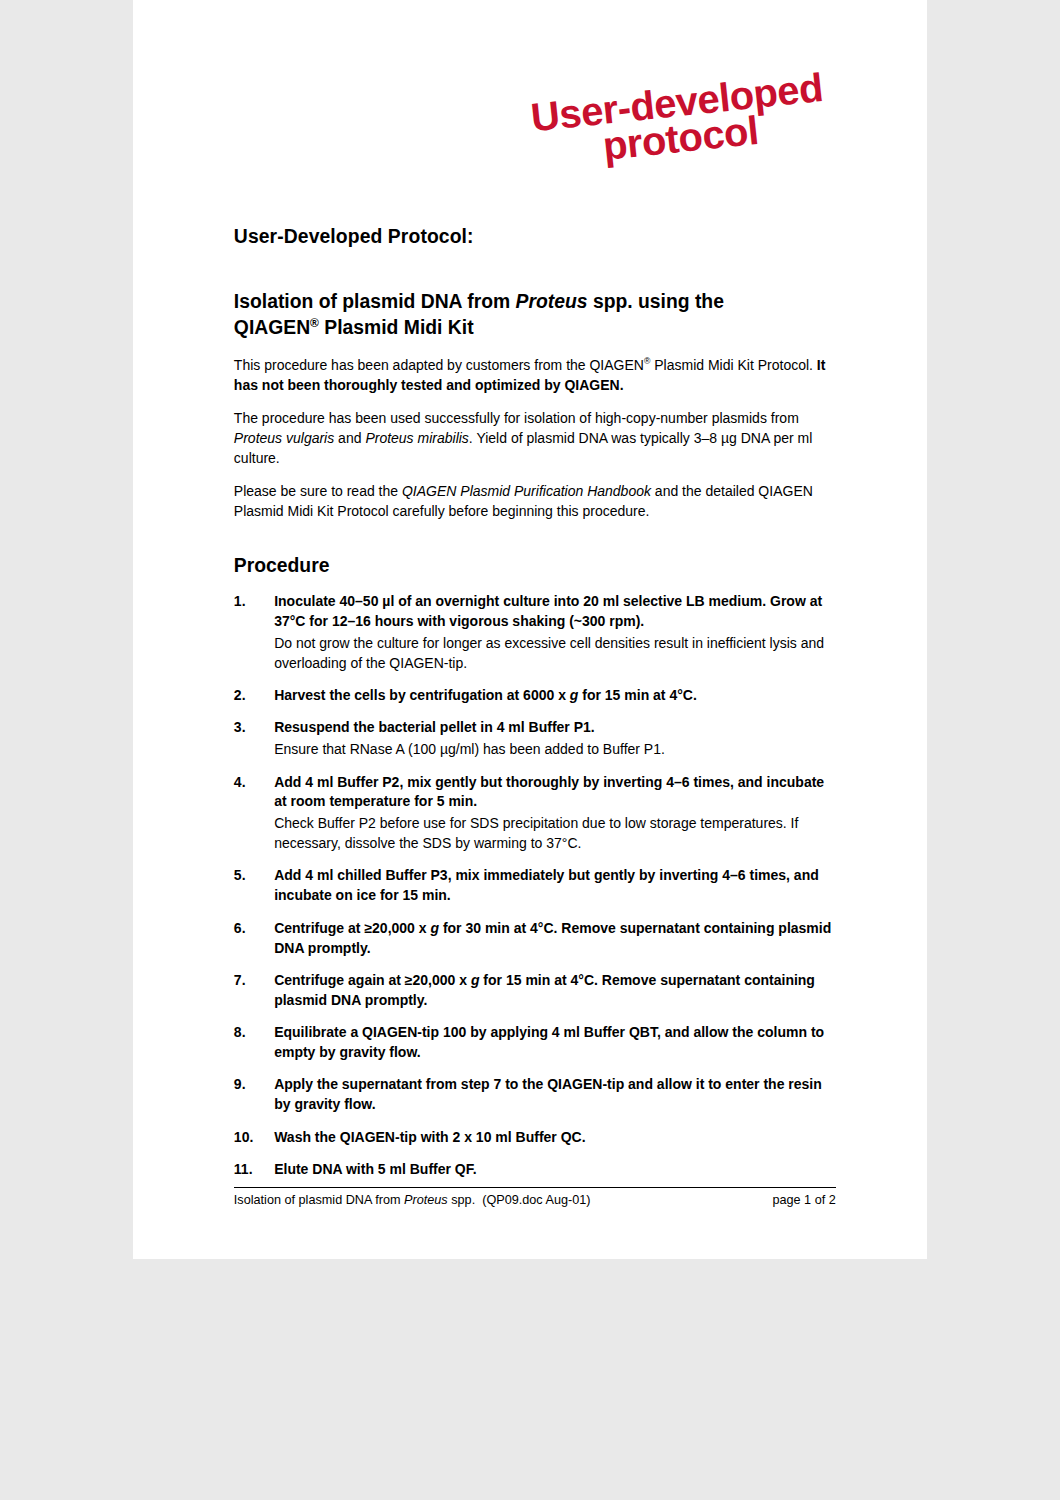User-developed
protocol
User-Developed Protocol:
Isolation of plasmid DNA from Proteus spp. using the
QIAGEN® Plasmid Midi Kit
This procedure has been adapted by customers from the QIAGEN® Plasmid Midi Kit Protocol. It has not been thoroughly tested and optimized by QIAGEN.
The procedure has been used successfully for isolation of high-copy-number plasmids from Proteus vulgaris and Proteus mirabilis. Yield of plasmid DNA was typically 3–8 µg DNA per ml culture.
Please be sure to read the QIAGEN Plasmid Purification Handbook and the detailed QIAGEN Plasmid Midi Kit Protocol carefully before beginning this procedure.
Procedure
Inoculate 40–50 µl of an overnight culture into 20 ml selective LB medium. Grow at 37°C for 12–16 hours with vigorous shaking (~300 rpm).
Do not grow the culture for longer as excessive cell densities result in inefficient lysis and overloading of the QIAGEN-tip.
Harvest the cells by centrifugation at 6000 x g for 15 min at 4°C.
Resuspend the bacterial pellet in 4 ml Buffer P1.
Ensure that RNase A (100 µg/ml) has been added to Buffer P1.
Add 4 ml Buffer P2, mix gently but thoroughly by inverting 4–6 times, and incubate at room temperature for 5 min.
Check Buffer P2 before use for SDS precipitation due to low storage temperatures. If necessary, dissolve the SDS by warming to 37°C.
Add 4 ml chilled Buffer P3, mix immediately but gently by inverting 4–6 times, and incubate on ice for 15 min.
Centrifuge at ≥20,000 x g for 30 min at 4°C. Remove supernatant containing plasmid DNA promptly.
Centrifuge again at ≥20,000 x g for 15 min at 4°C. Remove supernatant containing plasmid DNA promptly.
Equilibrate a QIAGEN-tip 100 by applying 4 ml Buffer QBT, and allow the column to empty by gravity flow.
Apply the supernatant from step 7 to the QIAGEN-tip and allow it to enter the resin by gravity flow.
Wash the QIAGEN-tip with 2 x 10 ml Buffer QC.
Elute DNA with 5 ml Buffer QF.
Isolation of plasmid DNA from Proteus spp. (QP09.doc Aug-01) page 1 of 2